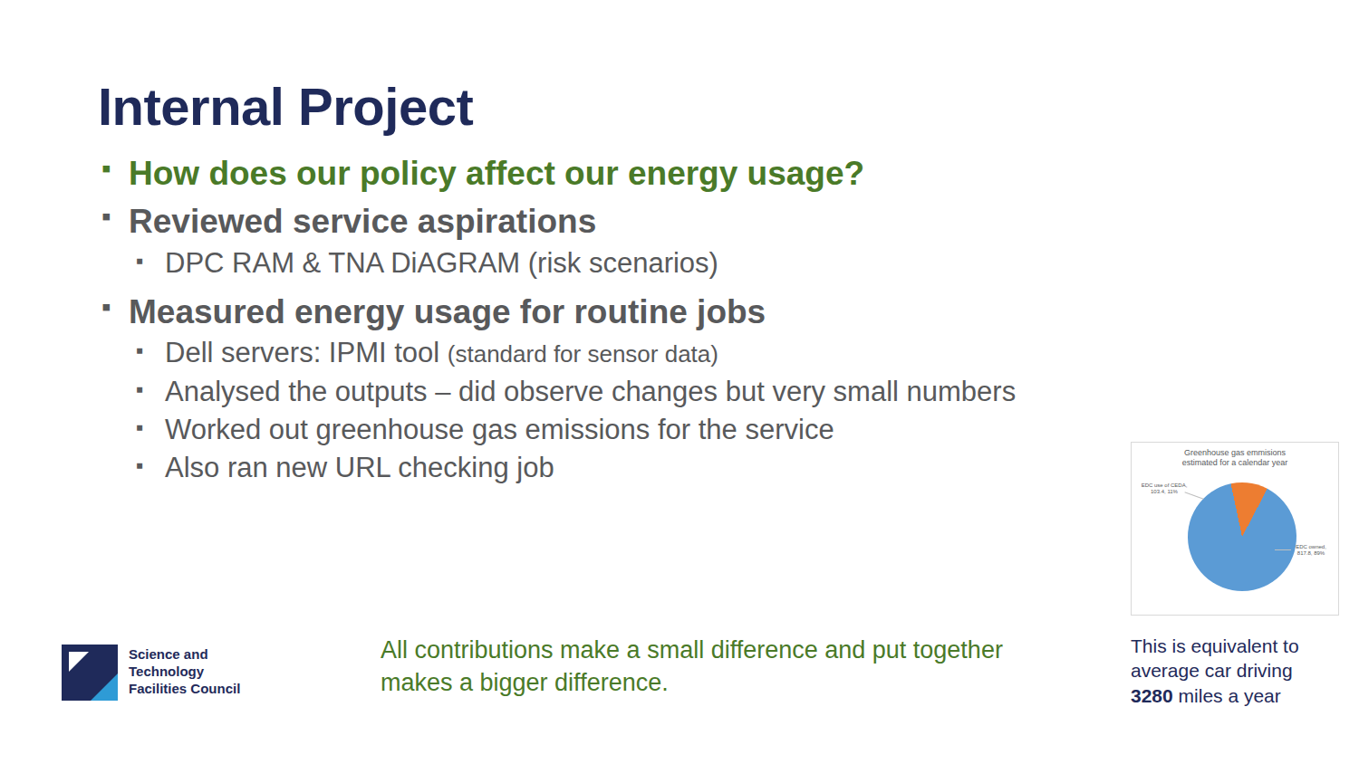Internal Project
How does our policy affect our energy usage?
Reviewed service aspirations
DPC RAM & TNA DiAGRAM (risk scenarios)
Measured energy usage for routine jobs
Dell servers: IPMI tool (standard for sensor data)
Analysed the outputs – did observe changes but very small numbers
Worked out greenhouse gas emissions for the service
Also ran new URL checking job
All contributions make a small difference and put together makes a bigger difference.
Science and
Technology
Facilities Council
Greenhouse gas emmisions
estimated for a calendar year
EDC use of CEDA,
103.4, 11%
EDC owned,
817.8, 89%
This is equivalent to average car driving 3280 miles a year